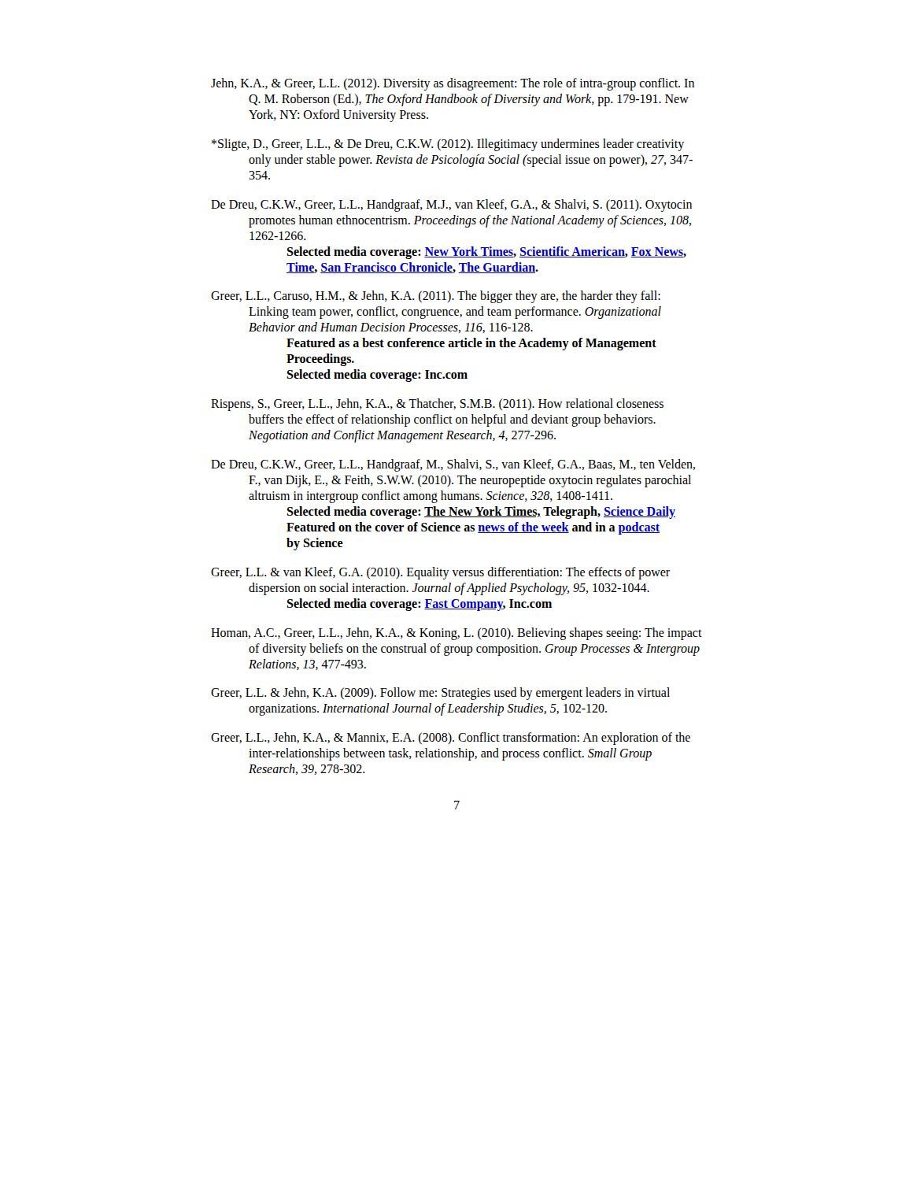Jehn, K.A., & Greer, L.L. (2012). Diversity as disagreement: The role of intra-group conflict. In Q. M. Roberson (Ed.), The Oxford Handbook of Diversity and Work, pp. 179-191. New York, NY: Oxford University Press.
*Sligte, D., Greer, L.L., & De Dreu, C.K.W. (2012). Illegitimacy undermines leader creativity only under stable power. Revista de Psicología Social (special issue on power), 27, 347-354.
De Dreu, C.K.W., Greer, L.L., Handgraaf, M.J., van Kleef, G.A., & Shalvi, S. (2011). Oxytocin promotes human ethnocentrism. Proceedings of the National Academy of Sciences, 108, 1262-1266. Selected media coverage: New York Times, Scientific American, Fox News, Time, San Francisco Chronicle, The Guardian.
Greer, L.L., Caruso, H.M., & Jehn, K.A. (2011). The bigger they are, the harder they fall: Linking team power, conflict, congruence, and team performance. Organizational Behavior and Human Decision Processes, 116, 116-128. Featured as a best conference article in the Academy of Management Proceedings. Selected media coverage: Inc.com
Rispens, S., Greer, L.L., Jehn, K.A., & Thatcher, S.M.B. (2011). How relational closeness buffers the effect of relationship conflict on helpful and deviant group behaviors. Negotiation and Conflict Management Research, 4, 277-296.
De Dreu, C.K.W., Greer, L.L., Handgraaf, M., Shalvi, S., van Kleef, G.A., Baas, M., ten Velden, F., van Dijk, E., & Feith, S.W.W. (2010). The neuropeptide oxytocin regulates parochial altruism in intergroup conflict among humans. Science, 328, 1408-1411. Selected media coverage: The New York Times, Telegraph, Science Daily Featured on the cover of Science as news of the week and in a podcast by Science
Greer, L.L. & van Kleef, G.A. (2010). Equality versus differentiation: The effects of power dispersion on social interaction. Journal of Applied Psychology, 95, 1032-1044. Selected media coverage: Fast Company, Inc.com
Homan, A.C., Greer, L.L., Jehn, K.A., & Koning, L. (2010). Believing shapes seeing: The impact of diversity beliefs on the construal of group composition. Group Processes & Intergroup Relations, 13, 477-493.
Greer, L.L. & Jehn, K.A. (2009). Follow me: Strategies used by emergent leaders in virtual organizations. International Journal of Leadership Studies, 5, 102-120.
Greer, L.L., Jehn, K.A., & Mannix, E.A. (2008). Conflict transformation: An exploration of the inter-relationships between task, relationship, and process conflict. Small Group Research, 39, 278-302.
7